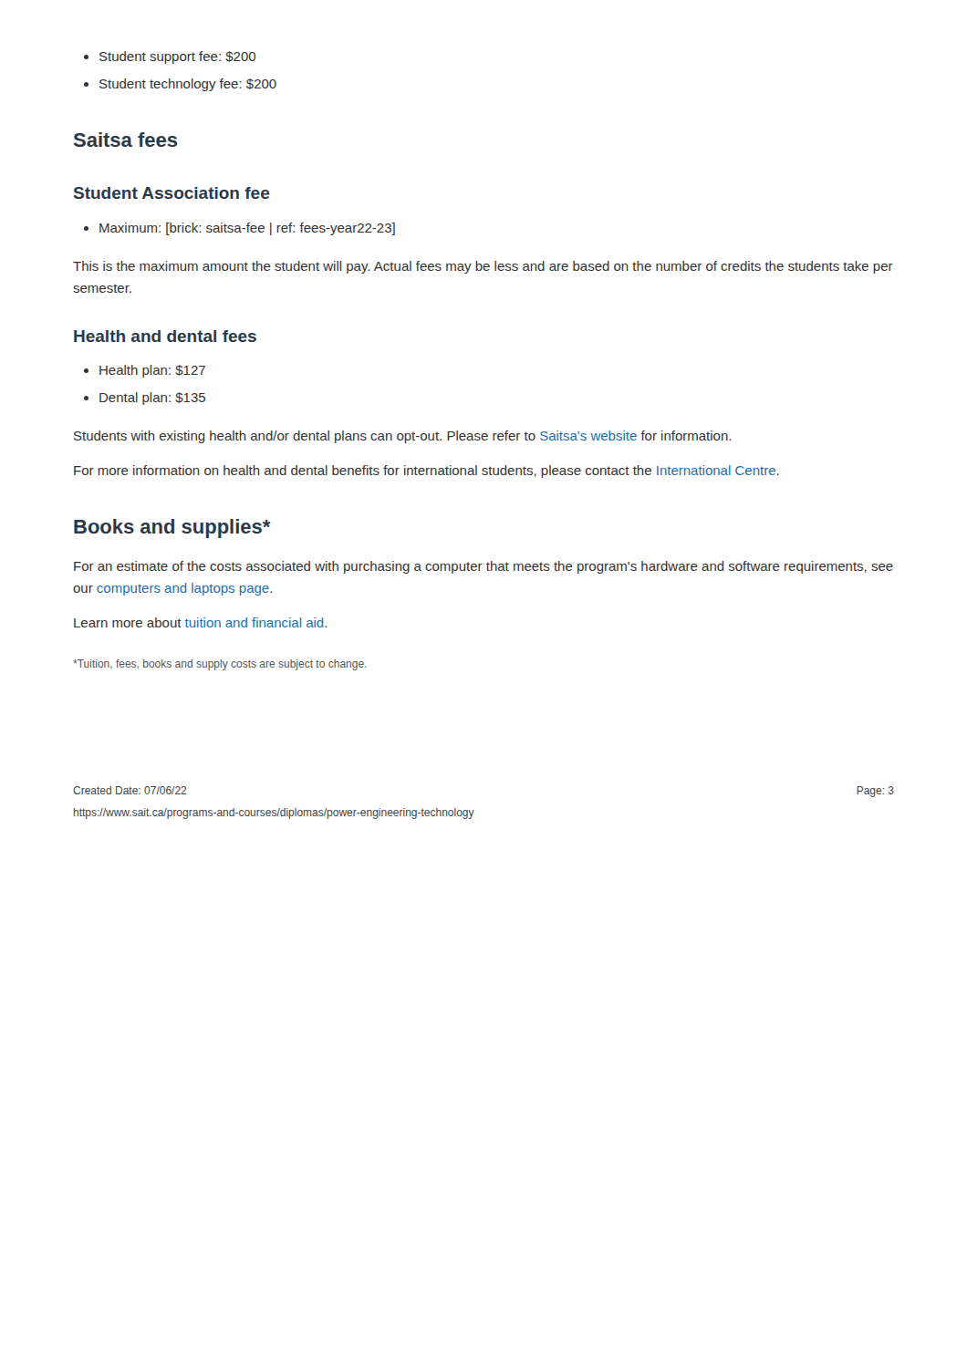Student support fee: $200
Student technology fee: $200
Saitsa fees
Student Association fee
Maximum: [brick: saitsa-fee | ref: fees-year22-23]
This is the maximum amount the student will pay. Actual fees may be less and are based on the number of credits the students take per semester.
Health and dental fees
Health plan: $127
Dental plan: $135
Students with existing health and/or dental plans can opt-out. Please refer to Saitsa's website for information.
For more information on health and dental benefits for international students, please contact the International Centre.
Books and supplies*
For an estimate of the costs associated with purchasing a computer that meets the program's hardware and software requirements, see our computers and laptops page.
Learn more about tuition and financial aid.
*Tuition, fees, books and supply costs are subject to change.
Created Date: 07/06/22 https://www.sait.ca/programs-and-courses/diplomas/power-engineering-technology
Page: 3